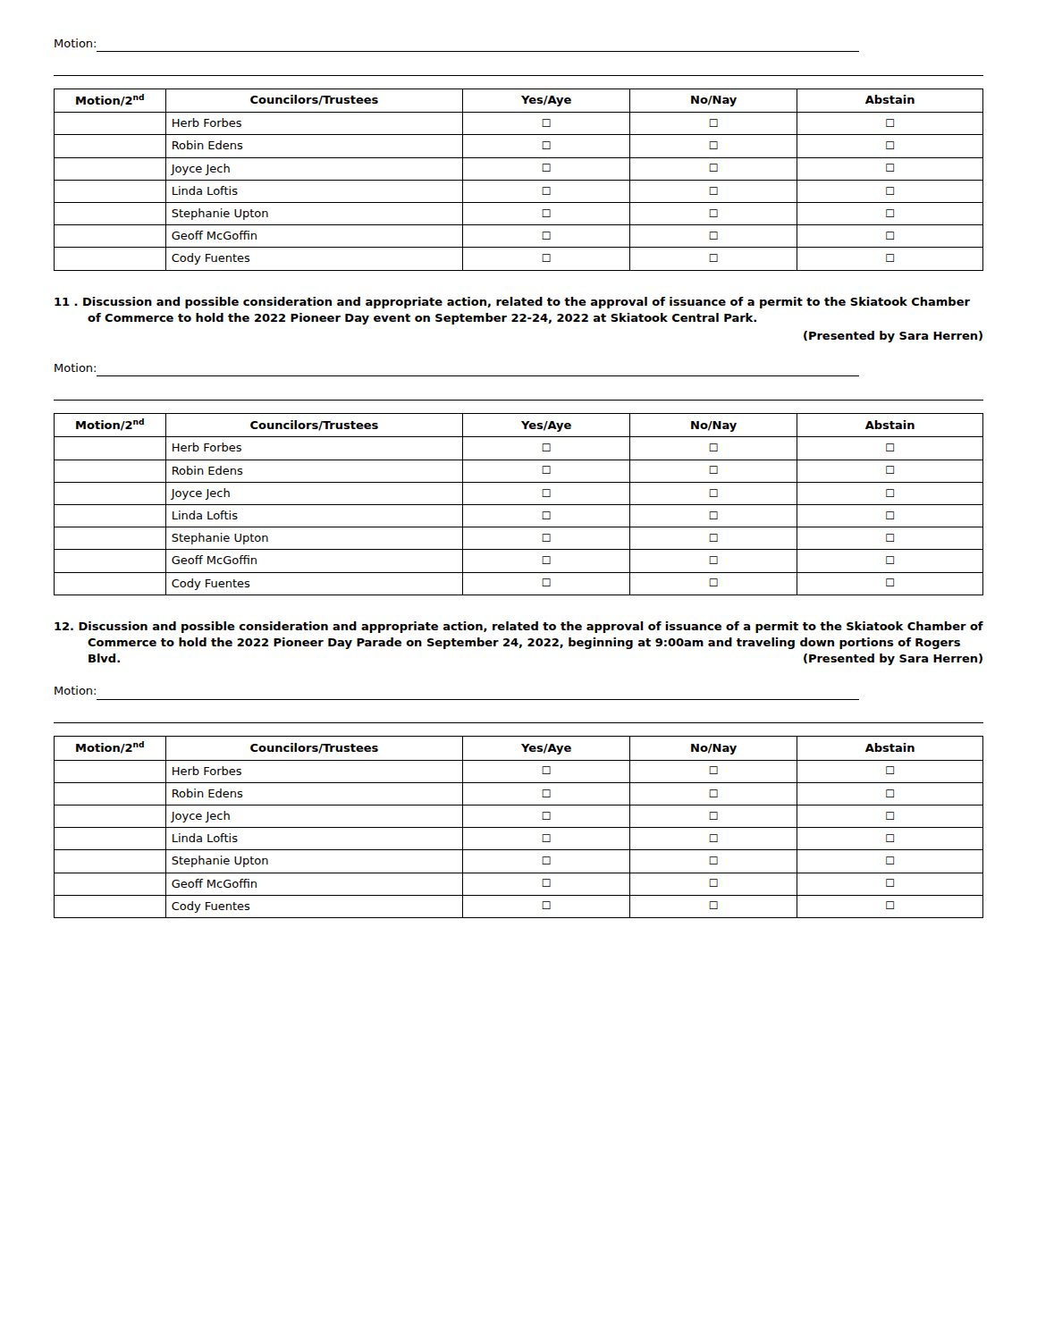Motion:
| Motion/2 nd | Councilors/Trustees | Yes/Aye | No/Nay | Abstain |
| --- | --- | --- | --- | --- |
| | Herb Forbes | ☐ | ☐ | ☐ |
| | Robin Edens | ☐ | ☐ | ☐ |
| | Joyce Jech | ☐ | ☐ | ☐ |
| | Linda Loftis | ☐ | ☐ | ☐ |
| | Stephanie Upton | ☐ | ☐ | ☐ |
| | Geoff McGoffin | ☐ | ☐ | ☐ |
| | Cody Fuentes | ☐ | ☐ | ☐ |
11 . Discussion and possible consideration and appropriate action, related to the approval of issuance of a permit to the Skiatook Chamber of Commerce to hold the 2022 Pioneer Day event on September 22-24, 2022 at Skiatook Central Park.
(Presented by Sara Herren)
Motion:
| Motion/2 nd | Councilors/Trustees | Yes/Aye | No/Nay | Abstain |
| --- | --- | --- | --- | --- |
| | Herb Forbes | ☐ | ☐ | ☐ |
| | Robin Edens | ☐ | ☐ | ☐ |
| | Joyce Jech | ☐ | ☐ | ☐ |
| | Linda Loftis | ☐ | ☐ | ☐ |
| | Stephanie Upton | ☐ | ☐ | ☐ |
| | Geoff McGoffin | ☐ | ☐ | ☐ |
| | Cody Fuentes | ☐ | ☐ | ☐ |
12. Discussion and possible consideration and appropriate action, related to the approval of issuance of a permit to the Skiatook Chamber of Commerce to hold the 2022 Pioneer Day Parade on September 24, 2022, beginning at 9:00am and traveling down portions of Rogers Blvd. (Presented by Sara Herren)
Motion:
| Motion/2 nd | Councilors/Trustees | Yes/Aye | No/Nay | Abstain |
| --- | --- | --- | --- | --- |
| | Herb Forbes | ☐ | ☐ | ☐ |
| | Robin Edens | ☐ | ☐ | ☐ |
| | Joyce Jech | ☐ | ☐ | ☐ |
| | Linda Loftis | ☐ | ☐ | ☐ |
| | Stephanie Upton | ☐ | ☐ | ☐ |
| | Geoff McGoffin | ☐ | ☐ | ☐ |
| | Cody Fuentes | ☐ | ☐ | ☐ |